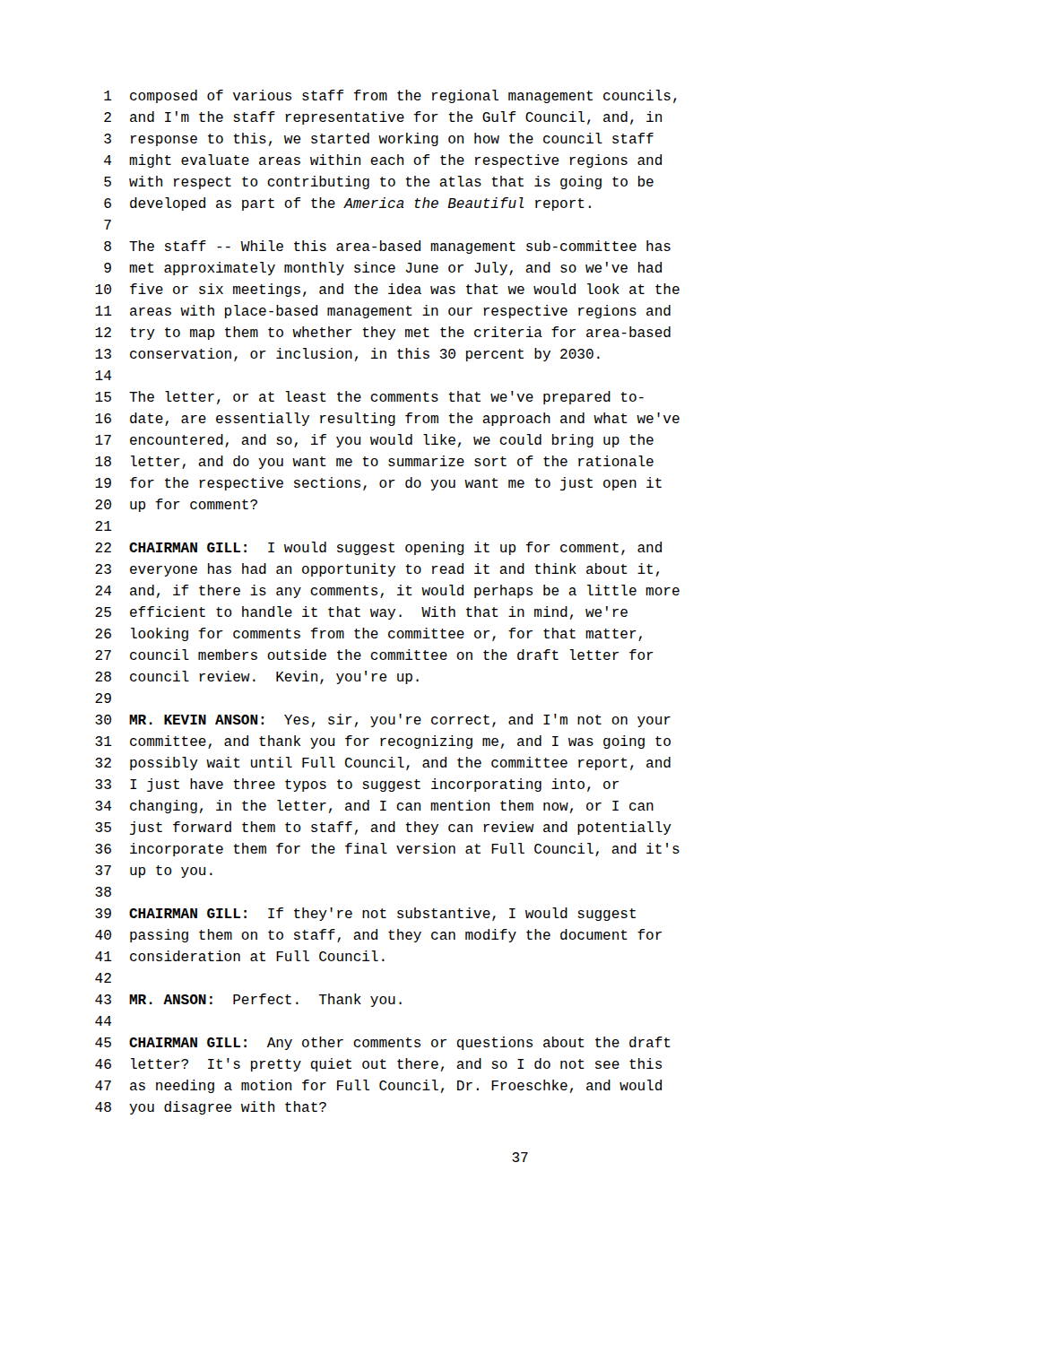composed of various staff from the regional management councils,
and I'm the staff representative for the Gulf Council, and, in
response to this, we started working on how the council staff
might evaluate areas within each of the respective regions and
with respect to contributing to the atlas that is going to be
developed as part of the America the Beautiful report.
The staff -- While this area-based management sub-committee has
met approximately monthly since June or July, and so we've had
five or six meetings, and the idea was that we would look at the
areas with place-based management in our respective regions and
try to map them to whether they met the criteria for area-based
conservation, or inclusion, in this 30 percent by 2030.
The letter, or at least the comments that we've prepared to-
date, are essentially resulting from the approach and what we've
encountered, and so, if you would like, we could bring up the
letter, and do you want me to summarize sort of the rationale
for the respective sections, or do you want me to just open it
up for comment?
CHAIRMAN GILL: I would suggest opening it up for comment, and
everyone has had an opportunity to read it and think about it,
and, if there is any comments, it would perhaps be a little more
efficient to handle it that way. With that in mind, we're
looking for comments from the committee or, for that matter,
council members outside the committee on the draft letter for
council review. Kevin, you're up.
MR. KEVIN ANSON: Yes, sir, you're correct, and I'm not on your
committee, and thank you for recognizing me, and I was going to
possibly wait until Full Council, and the committee report, and
I just have three typos to suggest incorporating into, or
changing, in the letter, and I can mention them now, or I can
just forward them to staff, and they can review and potentially
incorporate them for the final version at Full Council, and it's
up to you.
CHAIRMAN GILL: If they're not substantive, I would suggest
passing them on to staff, and they can modify the document for
consideration at Full Council.
MR. ANSON: Perfect. Thank you.
CHAIRMAN GILL: Any other comments or questions about the draft
letter? It's pretty quiet out there, and so I do not see this
as needing a motion for Full Council, Dr. Froeschke, and would
you disagree with that?
37